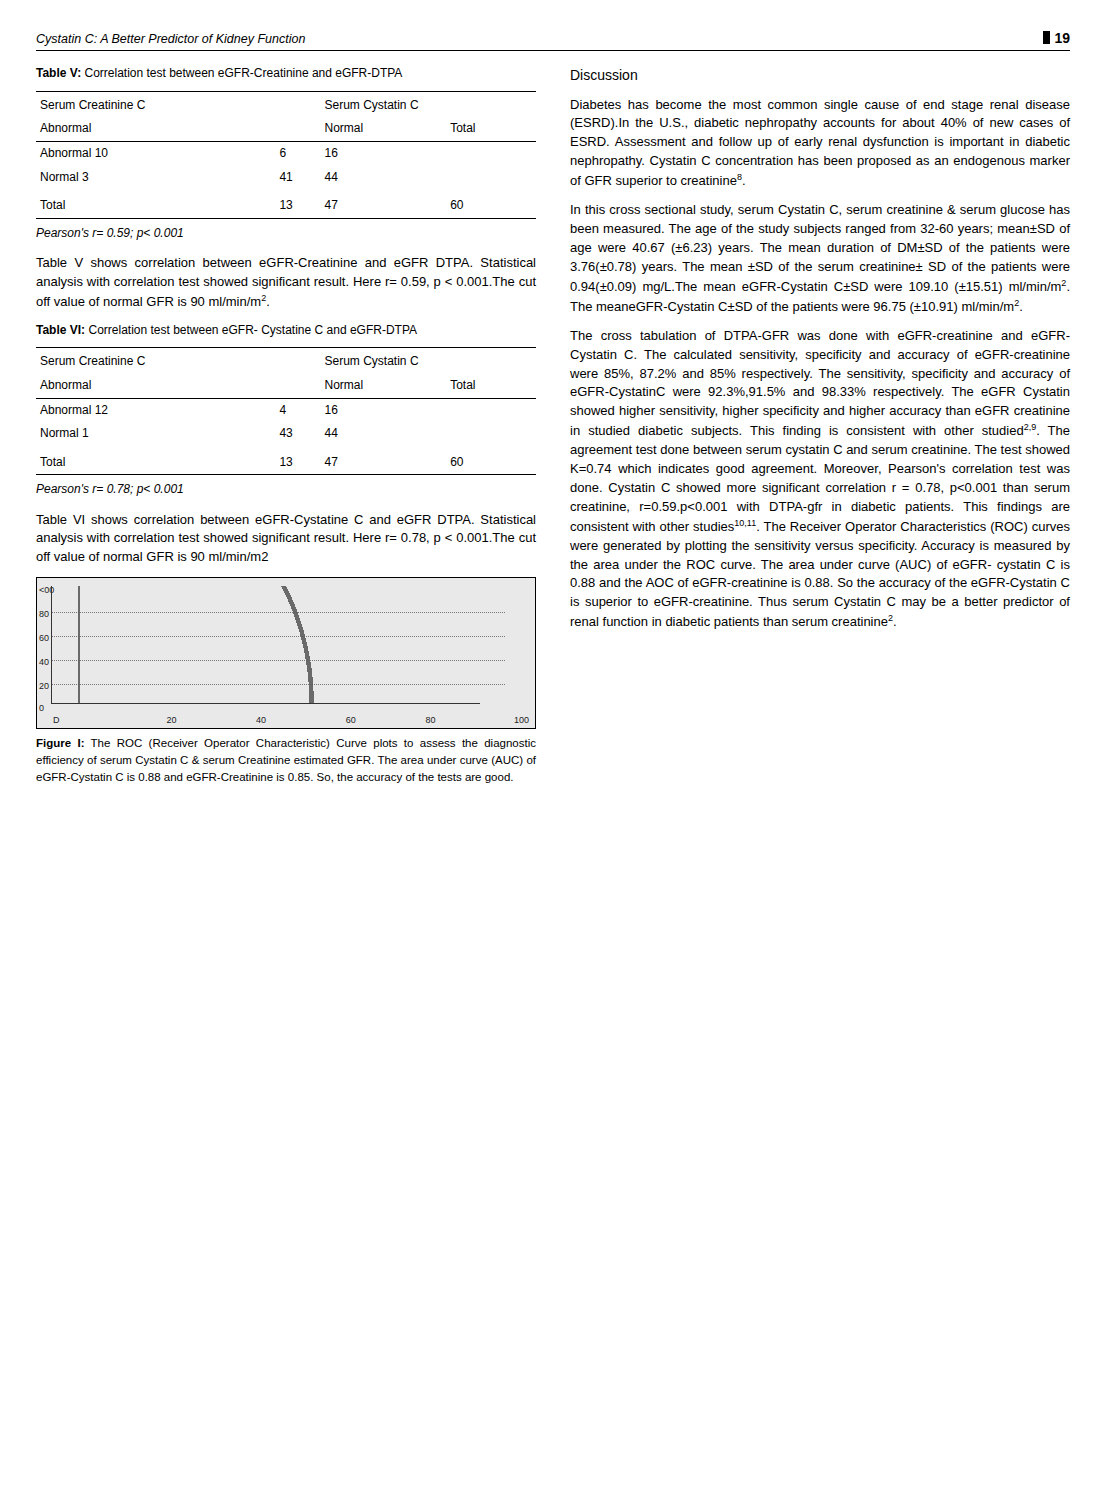Cystatin C: A Better Predictor of Kidney Function
19
Table V: Correlation test between eGFR-Creatinine and eGFR-DTPA
| Serum Creatinine C | | Serum Cystatin C |
| --- | --- | --- |
| Abnormal | | Normal | Total |
| Abnormal 10 | 6 | 16 | |
| Normal 3 | 41 | 44 | |
| Total | 13 | 47 | 60 |
Pearson's r= 0.59; p< 0.001
Table V shows correlation between eGFR-Creatinine and eGFR DTPA. Statistical analysis with correlation test showed significant result. Here r= 0.59, p < 0.001.The cut off value of normal GFR is 90 ml/min/m2.
Table VI: Correlation test between eGFR- Cystatine C and eGFR-DTPA
| Serum Creatinine C | | Serum Cystatin C |
| --- | --- | --- |
| Abnormal | | Normal | Total |
| Abnormal 12 | 4 | 16 | |
| Normal 1 | 43 | 44 | |
| Total | 13 | 47 | 60 |
Pearson's r= 0.78; p< 0.001
Table VI shows correlation between eGFR-Cystatine C and eGFR DTPA. Statistical analysis with correlation test showed significant result. Here r= 0.78, p < 0.001.The cut off value of normal GFR is 90 ml/min/m2
<00
80
60
40
20
0
D
20
40
60
80
100
Figure I: The ROC (Receiver Operator Characteristic) Curve plots to assess the diagnostic efficiency of serum Cystatin C & serum Creatinine estimated GFR. The area under curve (AUC) of eGFR-Cystatin C is 0.88 and eGFR-Creatinine is 0.85. So, the accuracy of the tests are good.
Discussion
Diabetes has become the most common single cause of end stage renal disease (ESRD).In the U.S., diabetic nephropathy accounts for about 40% of new cases of ESRD. Assessment and follow up of early renal dysfunction is important in diabetic nephropathy. Cystatin C concentration has been proposed as an endogenous marker of GFR superior to creatinine8.
In this cross sectional study, serum Cystatin C, serum creatinine & serum glucose has been measured. The age of the study subjects ranged from 32-60 years; mean±SD of age were 40.67 (±6.23) years. The mean duration of DM±SD of the patients were 3.76(±0.78) years. The mean ±SD of the serum creatinine± SD of the patients were 0.94(±0.09) mg/L.The mean eGFR-Cystatin C±SD were 109.10 (±15.51) ml/min/m2. The meaneGFR-Cystatin C±SD of the patients were 96.75 (±10.91) ml/min/m2.
The cross tabulation of DTPA-GFR was done with eGFR-creatinine and eGFR-Cystatin C. The calculated sensitivity, specificity and accuracy of eGFR-creatinine were 85%, 87.2% and 85% respectively. The sensitivity, specificity and accuracy of eGFR-CystatinC were 92.3%,91.5% and 98.33% respectively. The eGFR Cystatin showed higher sensitivity, higher specificity and higher accuracy than eGFR creatinine in studied diabetic subjects. This finding is consistent with other studied2,9. The agreement test done between serum cystatin C and serum creatinine. The test showed K=0.74 which indicates good agreement. Moreover, Pearson's correlation test was done. Cystatin C showed more significant correlation r = 0.78, p<0.001 than serum creatinine, r=0.59.p<0.001 with DTPA-gfr in diabetic patients. This findings are consistent with other studies10,11. The Receiver Operator Characteristics (ROC) curves were generated by plotting the sensitivity versus specificity. Accuracy is measured by the area under the ROC curve. The area under curve (AUC) of eGFR- cystatin C is 0.88 and the AOC of eGFR-creatinine is 0.88. So the accuracy of the eGFR-Cystatin C is superior to eGFR-creatinine. Thus serum Cystatin C may be a better predictor of renal function in diabetic patients than serum creatinine2.